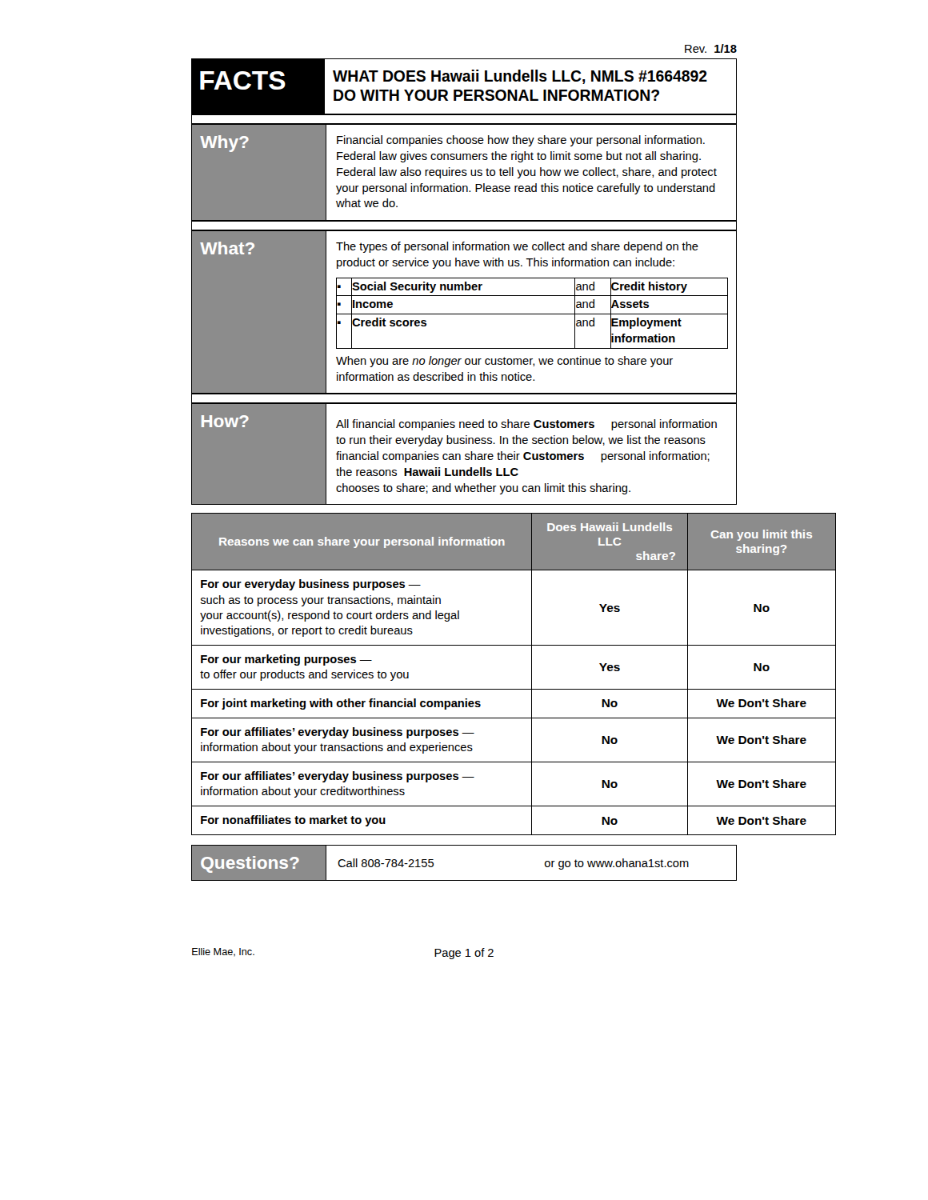Rev. 1/18
| FACTS | WHAT DOES Hawaii Lundells LLC, NMLS #1664892 DO WITH YOUR PERSONAL INFORMATION? |
| Why? | Financial companies choose how they share your personal information. Federal law gives consumers the right to limit some but not all sharing. Federal law also requires us to tell you how we collect, share, and protect your personal information. Please read this notice carefully to understand what we do. |
| What? | The types of personal information we collect and share depend on the product or service you have with us. This information can include: / ▪ / Social Security number / and / Credit history / / ▪ / Income / and / Assets / / ▪ / Credit scores / and / Employment information / When you are no longer our customer, we continue to share your information as described in this notice. |
| How? | All financial companies need to share Customers personal information to run their everyday business. In the section below, we list the reasons financial companies can share their Customers personal information; the reasons Hawaii Lundells LLC chooses to share; and whether you can limit this sharing. |
| Reasons we can share your personal information | Does Hawaii Lundells LLC share? | Can you limit this sharing? |
| --- | --- | --- |
| For our everyday business purposes — such as to process your transactions, maintain your account(s), respond to court orders and legal investigations, or report to credit bureaus | Yes | No |
| For our marketing purposes — to offer our products and services to you | Yes | No |
| For joint marketing with other financial companies | No | We Don't Share |
| For our affiliates’ everyday business purposes — information about your transactions and experiences | No | We Don't Share |
| For our affiliates’ everyday business purposes — information about your creditworthiness | No | We Don't Share |
| For nonaffiliates to market to you | No | We Don't Share |
| Questions? | Call 808-784-2155 or go to www.ohana1st.com |
Ellie Mae, Inc.
Page 1 of 2